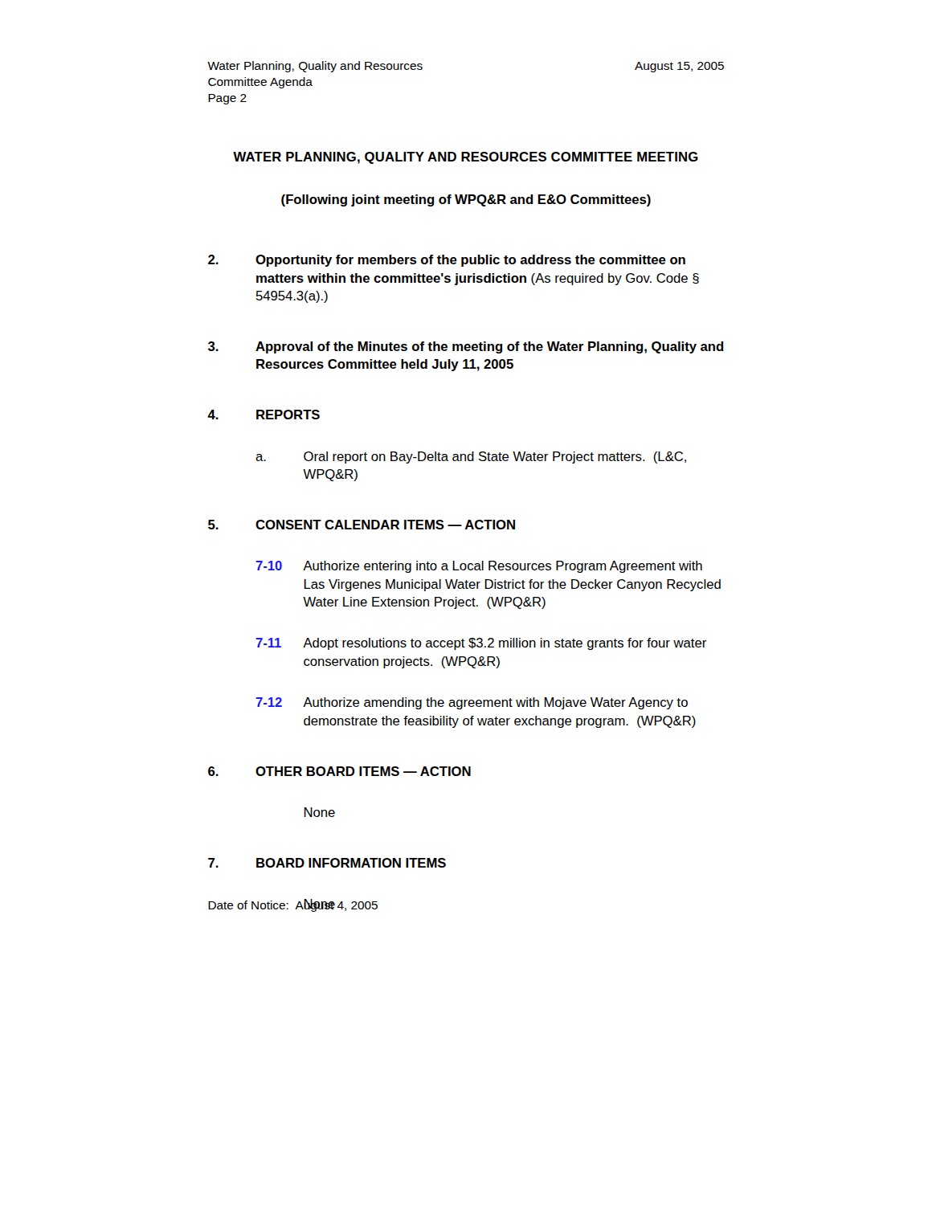Water Planning, Quality and Resources
Committee Agenda
Page 2
August 15, 2005
WATER PLANNING, QUALITY AND RESOURCES COMMITTEE MEETING
(Following joint meeting of WPQ&R and E&O Committees)
2.
Opportunity for members of the public to address the committee on matters within the committee's jurisdiction (As required by Gov. Code § 54954.3(a).)
3.
Approval of the Minutes of the meeting of the Water Planning, Quality and Resources Committee held July 11, 2005
4.
REPORTS
a.
Oral report on Bay-Delta and State Water Project matters. (L&C, WPQ&R)
5.
CONSENT CALENDAR ITEMS — ACTION
7-10
Authorize entering into a Local Resources Program Agreement with Las Virgenes Municipal Water District for the Decker Canyon Recycled Water Line Extension Project. (WPQ&R)
7-11
Adopt resolutions to accept $3.2 million in state grants for four water conservation projects. (WPQ&R)
7-12
Authorize amending the agreement with Mojave Water Agency to demonstrate the feasibility of water exchange program. (WPQ&R)
6.
OTHER BOARD ITEMS — ACTION
None
7.
BOARD INFORMATION ITEMS
None
Date of Notice: August 4, 2005